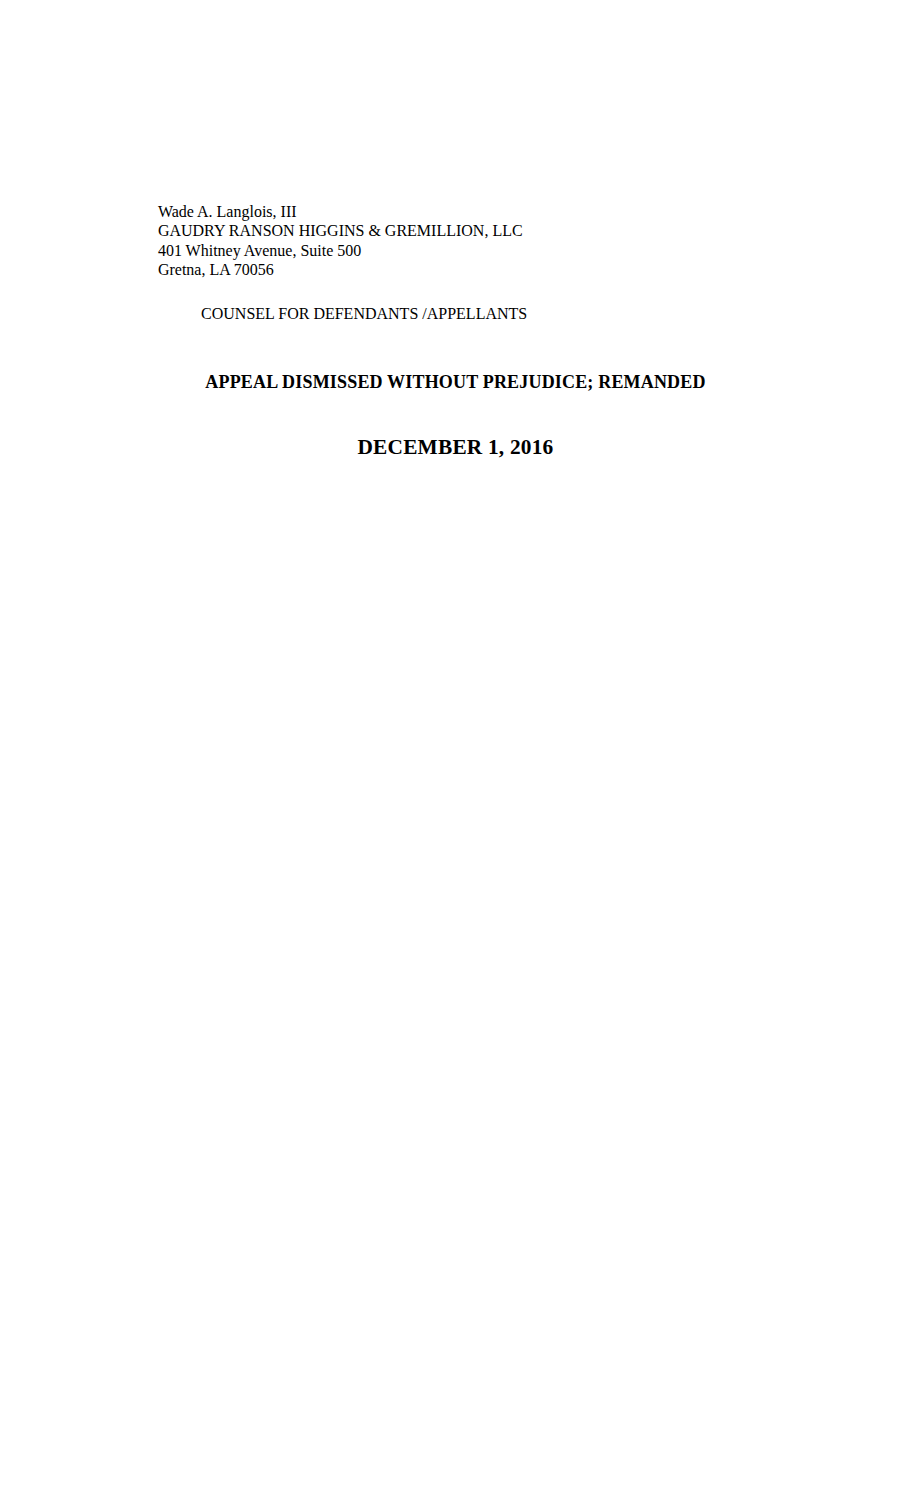Wade A. Langlois, III
GAUDRY RANSON HIGGINS & GREMILLION, LLC
401 Whitney Avenue, Suite 500
Gretna, LA 70056
COUNSEL FOR DEFENDANTS /APPELLANTS
APPEAL DISMISSED WITHOUT PREJUDICE; REMANDED
DECEMBER 1, 2016